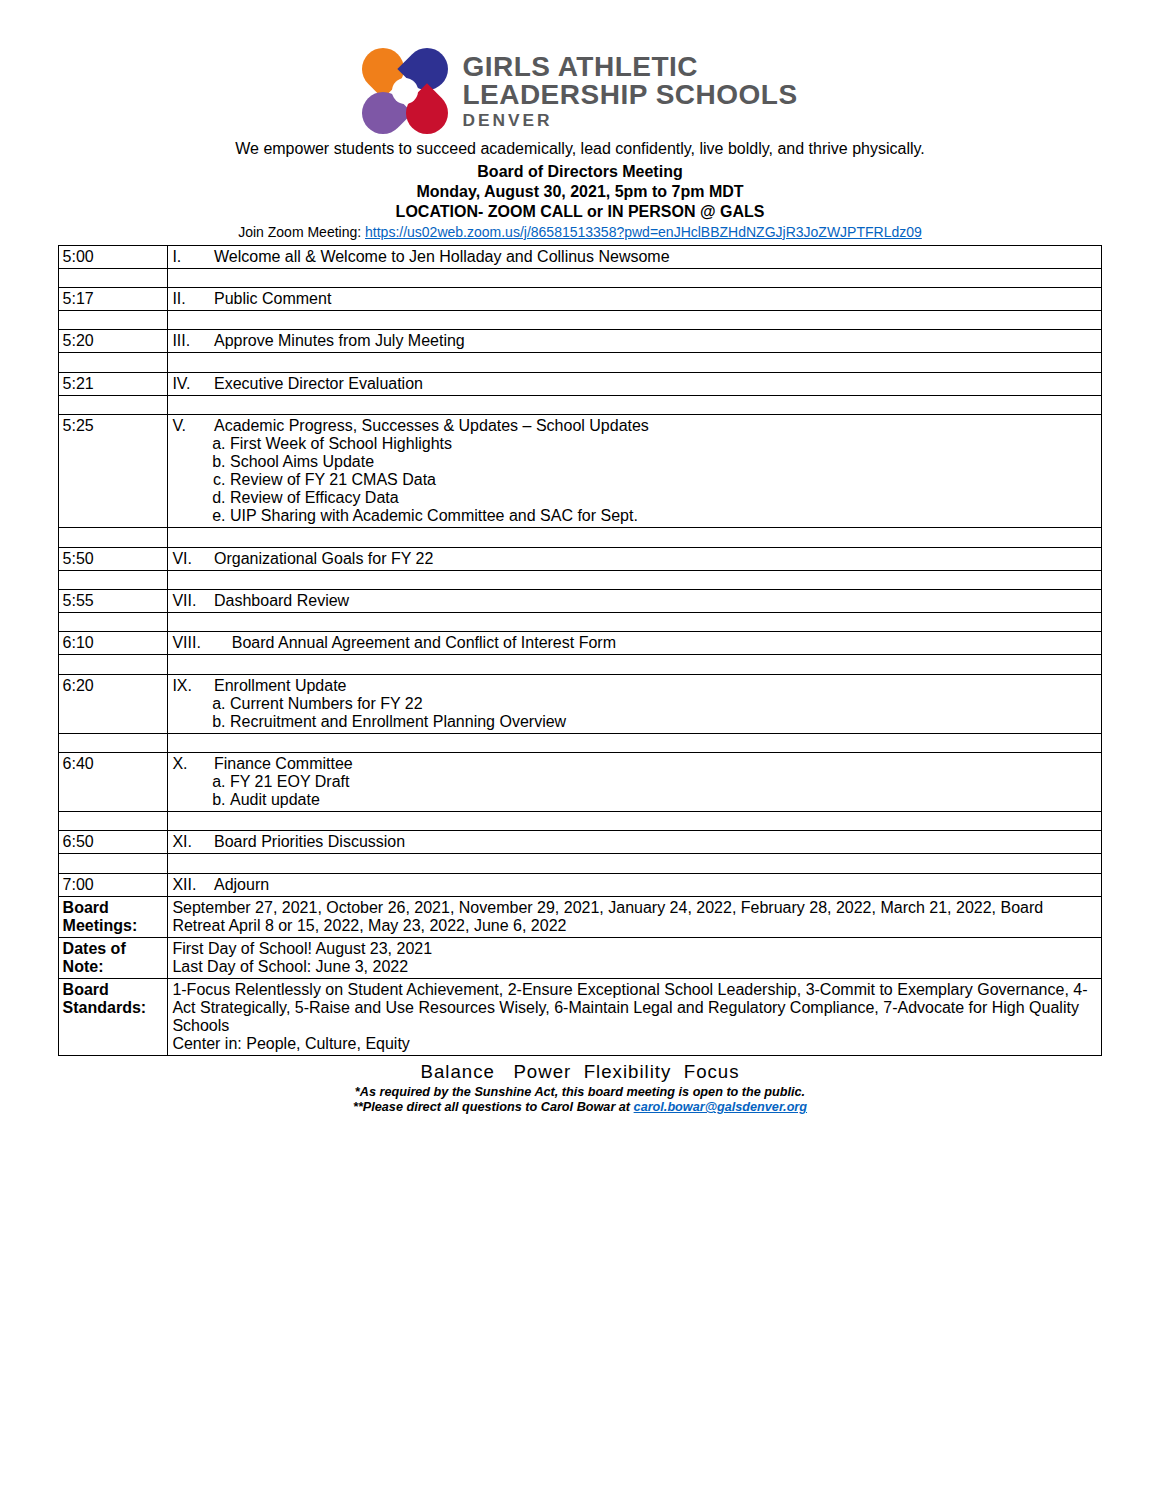GIRLS ATHLETIC
LEADERSHIP SCHOOLS
DENVER
We empower students to succeed academically, lead confidently, live boldly, and thrive physically.
Board of Directors Meeting
Monday, August 30, 2021, 5pm to 7pm MDT
LOCATION- ZOOM CALL or IN PERSON @ GALS
Join Zoom Meeting: https://us02web.zoom.us/j/86581513358?pwd=enJHclBBZHdNZGJjR3JoZWJPTFRLdz09
| 5:00 | I. Welcome all & Welcome to Jen Holladay and Collinus Newsome |
| 5:17 | II. Public Comment |
| 5:20 | III. Approve Minutes from July Meeting |
| 5:21 | IV. Executive Director Evaluation |
| 5:25 | V. Academic Progress, Successes & Updates – School Updates First Week of School Highlights School Aims Update Review of FY 21 CMAS Data Review of Efficacy Data UIP Sharing with Academic Committee and SAC for Sept. |
| 5:50 | VI. Organizational Goals for FY 22 |
| 5:55 | VII. Dashboard Review |
| 6:10 | VIII. Board Annual Agreement and Conflict of Interest Form |
| 6:20 | IX. Enrollment Update Current Numbers for FY 22 Recruitment and Enrollment Planning Overview |
| 6:40 | X. Finance Committee FY 21 EOY Draft Audit update |
| 6:50 | XI. Board Priorities Discussion |
| 7:00 | XII. Adjourn |
| Board Meetings: | September 27, 2021, October 26, 2021, November 29, 2021, January 24, 2022, February 28, 2022, March 21, 2022, Board Retreat April 8 or 15, 2022, May 23, 2022, June 6, 2022 |
| Dates of Note: | First Day of School! August 23, 2021 Last Day of School: June 3, 2022 |
| Board Standards: | 1-Focus Relentlessly on Student Achievement, 2-Ensure Exceptional School Leadership, 3-Commit to Exemplary Governance, 4-Act Strategically, 5-Raise and Use Resources Wisely, 6-Maintain Legal and Regulatory Compliance, 7-Advocate for High Quality Schools Center in: People, Culture, Equity |
Balance Power Flexibility Focus
*As required by the Sunshine Act, this board meeting is open to the public.
**Please direct all questions to Carol Bowar at carol.bowar@galsdenver.org